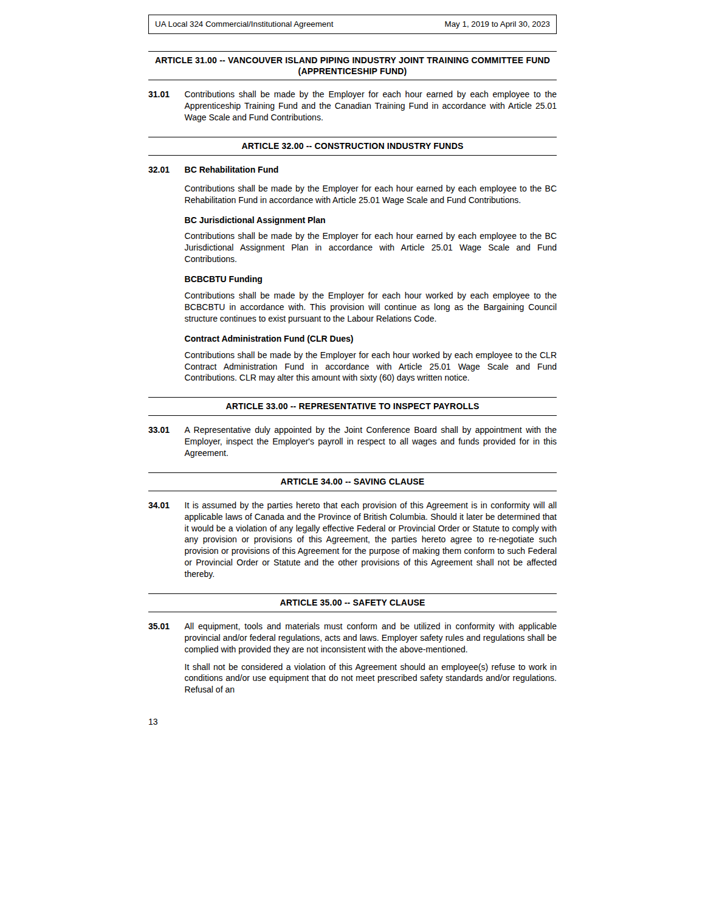UA Local 324 Commercial/Institutional Agreement
May 1, 2019 to April 30, 2023
ARTICLE 31.00 -- VANCOUVER ISLAND PIPING INDUSTRY JOINT TRAINING COMMITTEE FUND
(APPRENTICESHIP FUND)
31.01
Contributions shall be made by the Employer for each hour earned by each employee to the Apprenticeship Training Fund and the Canadian Training Fund in accordance with Article 25.01 Wage Scale and Fund Contributions.
ARTICLE 32.00 -- CONSTRUCTION INDUSTRY FUNDS
32.01
BC Rehabilitation Fund
Contributions shall be made by the Employer for each hour earned by each employee to the BC Rehabilitation Fund in accordance with Article 25.01 Wage Scale and Fund Contributions.
BC Jurisdictional Assignment Plan
Contributions shall be made by the Employer for each hour earned by each employee to the BC Jurisdictional Assignment Plan in accordance with Article 25.01 Wage Scale and Fund Contributions.
BCBCBTU Funding
Contributions shall be made by the Employer for each hour worked by each employee to the BCBCBTU in accordance with. This provision will continue as long as the Bargaining Council structure continues to exist pursuant to the Labour Relations Code.
Contract Administration Fund (CLR Dues)
Contributions shall be made by the Employer for each hour worked by each employee to the CLR Contract Administration Fund in accordance with Article 25.01 Wage Scale and Fund Contributions. CLR may alter this amount with sixty (60) days written notice.
ARTICLE 33.00 -- REPRESENTATIVE TO INSPECT PAYROLLS
33.01
A Representative duly appointed by the Joint Conference Board shall by appointment with the Employer, inspect the Employer's payroll in respect to all wages and funds provided for in this Agreement.
ARTICLE 34.00 -- SAVING CLAUSE
34.01
It is assumed by the parties hereto that each provision of this Agreement is in conformity will all applicable laws of Canada and the Province of British Columbia. Should it later be determined that it would be a violation of any legally effective Federal or Provincial Order or Statute to comply with any provision or provisions of this Agreement, the parties hereto agree to re-negotiate such provision or provisions of this Agreement for the purpose of making them conform to such Federal or Provincial Order or Statute and the other provisions of this Agreement shall not be affected thereby.
ARTICLE 35.00 -- SAFETY CLAUSE
35.01
All equipment, tools and materials must conform and be utilized in conformity with applicable provincial and/or federal regulations, acts and laws. Employer safety rules and regulations shall be complied with provided they are not inconsistent with the above-mentioned.
It shall not be considered a violation of this Agreement should an employee(s) refuse to work in conditions and/or use equipment that do not meet prescribed safety standards and/or regulations. Refusal of an
13